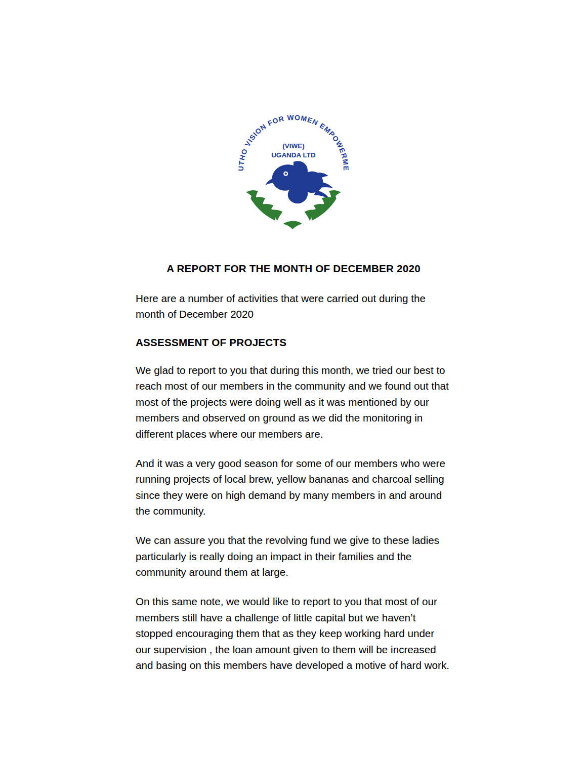PAUTHO VISION FOR WOMEN EMPOWERMENT (VIWE) UGANDA LTD
A REPORT FOR THE MONTH OF DECEMBER 2020
Here are a number of activities that were carried out during the month of December 2020
ASSESSMENT OF PROJECTS
We glad to report to you that during this month, we tried our best to reach most of our members in the community and we found out that most of the projects were doing well as it was mentioned by our members and observed on ground as we did the monitoring in different places where our members are.
And it was a very good season for some of our members who were running projects of local brew, yellow bananas and charcoal selling since they were on high demand by many members in and around the community.
We can assure you that the revolving fund we give to these ladies particularly is really doing an impact in their families and the community around them at large.
On this same note, we would like to report to you that most of our members still have a challenge of little capital but we haven’t stopped encouraging them that as they keep working hard under our supervision , the loan amount given to them will be increased and basing on this members have developed a motive of hard work.